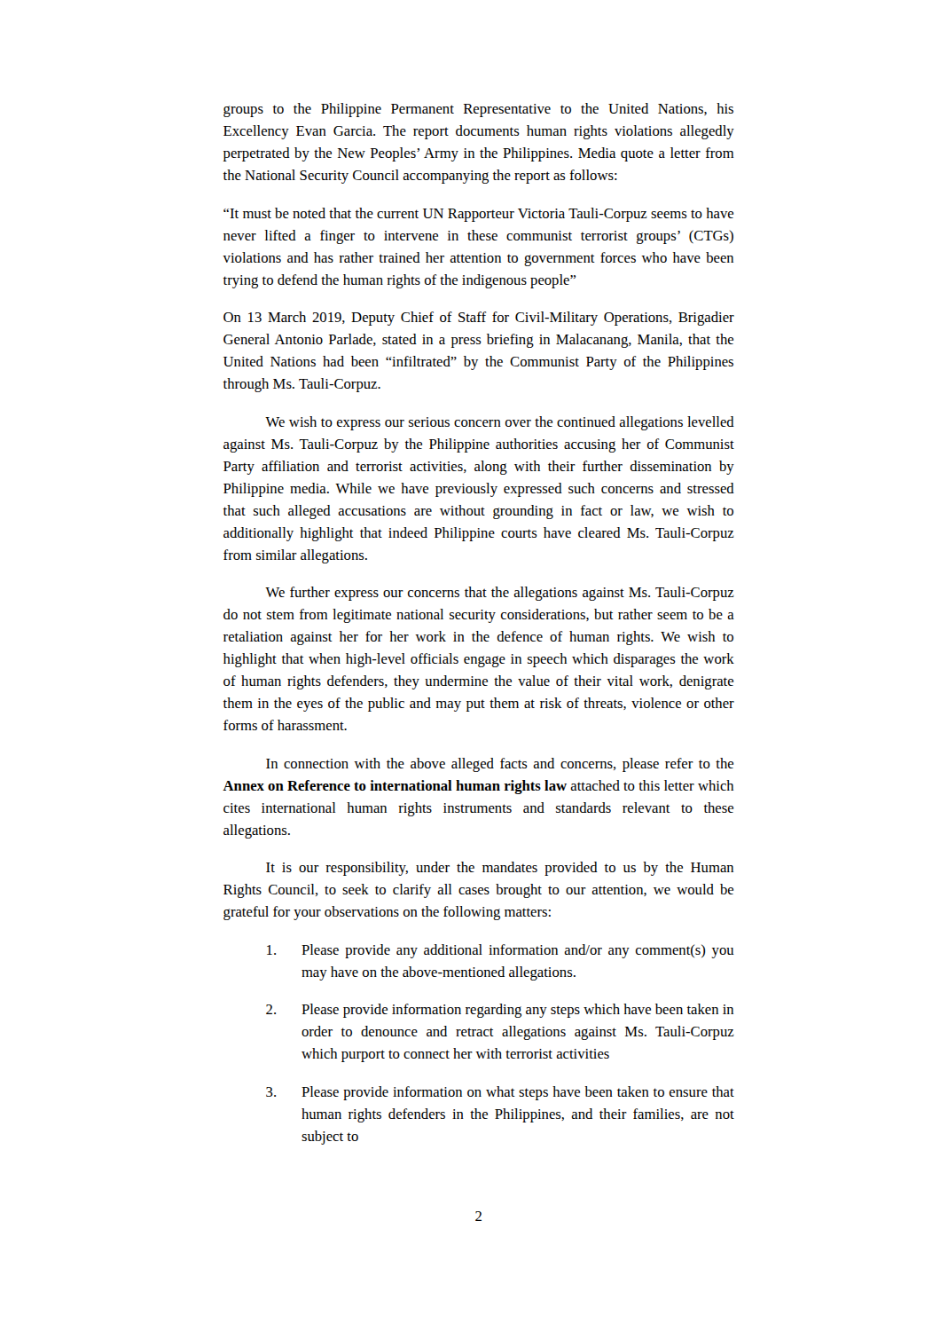groups to the Philippine Permanent Representative to the United Nations, his Excellency Evan Garcia. The report documents human rights violations allegedly perpetrated by the New Peoples’ Army in the Philippines. Media quote a letter from the National Security Council accompanying the report as follows:
“It must be noted that the current UN Rapporteur Victoria Tauli-Corpuz seems to have never lifted a finger to intervene in these communist terrorist groups’ (CTGs) violations and has rather trained her attention to government forces who have been trying to defend the human rights of the indigenous people”
On 13 March 2019, Deputy Chief of Staff for Civil-Military Operations, Brigadier General Antonio Parlade, stated in a press briefing in Malacanang, Manila, that the United Nations had been “infiltrated” by the Communist Party of the Philippines through Ms. Tauli-Corpuz.
We wish to express our serious concern over the continued allegations levelled against Ms. Tauli-Corpuz by the Philippine authorities accusing her of Communist Party affiliation and terrorist activities, along with their further dissemination by Philippine media. While we have previously expressed such concerns and stressed that such alleged accusations are without grounding in fact or law, we wish to additionally highlight that indeed Philippine courts have cleared Ms. Tauli-Corpuz from similar allegations.
We further express our concerns that the allegations against Ms. Tauli-Corpuz do not stem from legitimate national security considerations, but rather seem to be a retaliation against her for her work in the defence of human rights. We wish to highlight that when high-level officials engage in speech which disparages the work of human rights defenders, they undermine the value of their vital work, denigrate them in the eyes of the public and may put them at risk of threats, violence or other forms of harassment.
In connection with the above alleged facts and concerns, please refer to the Annex on Reference to international human rights law attached to this letter which cites international human rights instruments and standards relevant to these allegations.
It is our responsibility, under the mandates provided to us by the Human Rights Council, to seek to clarify all cases brought to our attention, we would be grateful for your observations on the following matters:
1. Please provide any additional information and/or any comment(s) you may have on the above-mentioned allegations.
2. Please provide information regarding any steps which have been taken in order to denounce and retract allegations against Ms. Tauli-Corpuz which purport to connect her with terrorist activities
3. Please provide information on what steps have been taken to ensure that human rights defenders in the Philippines, and their families, are not subject to
2